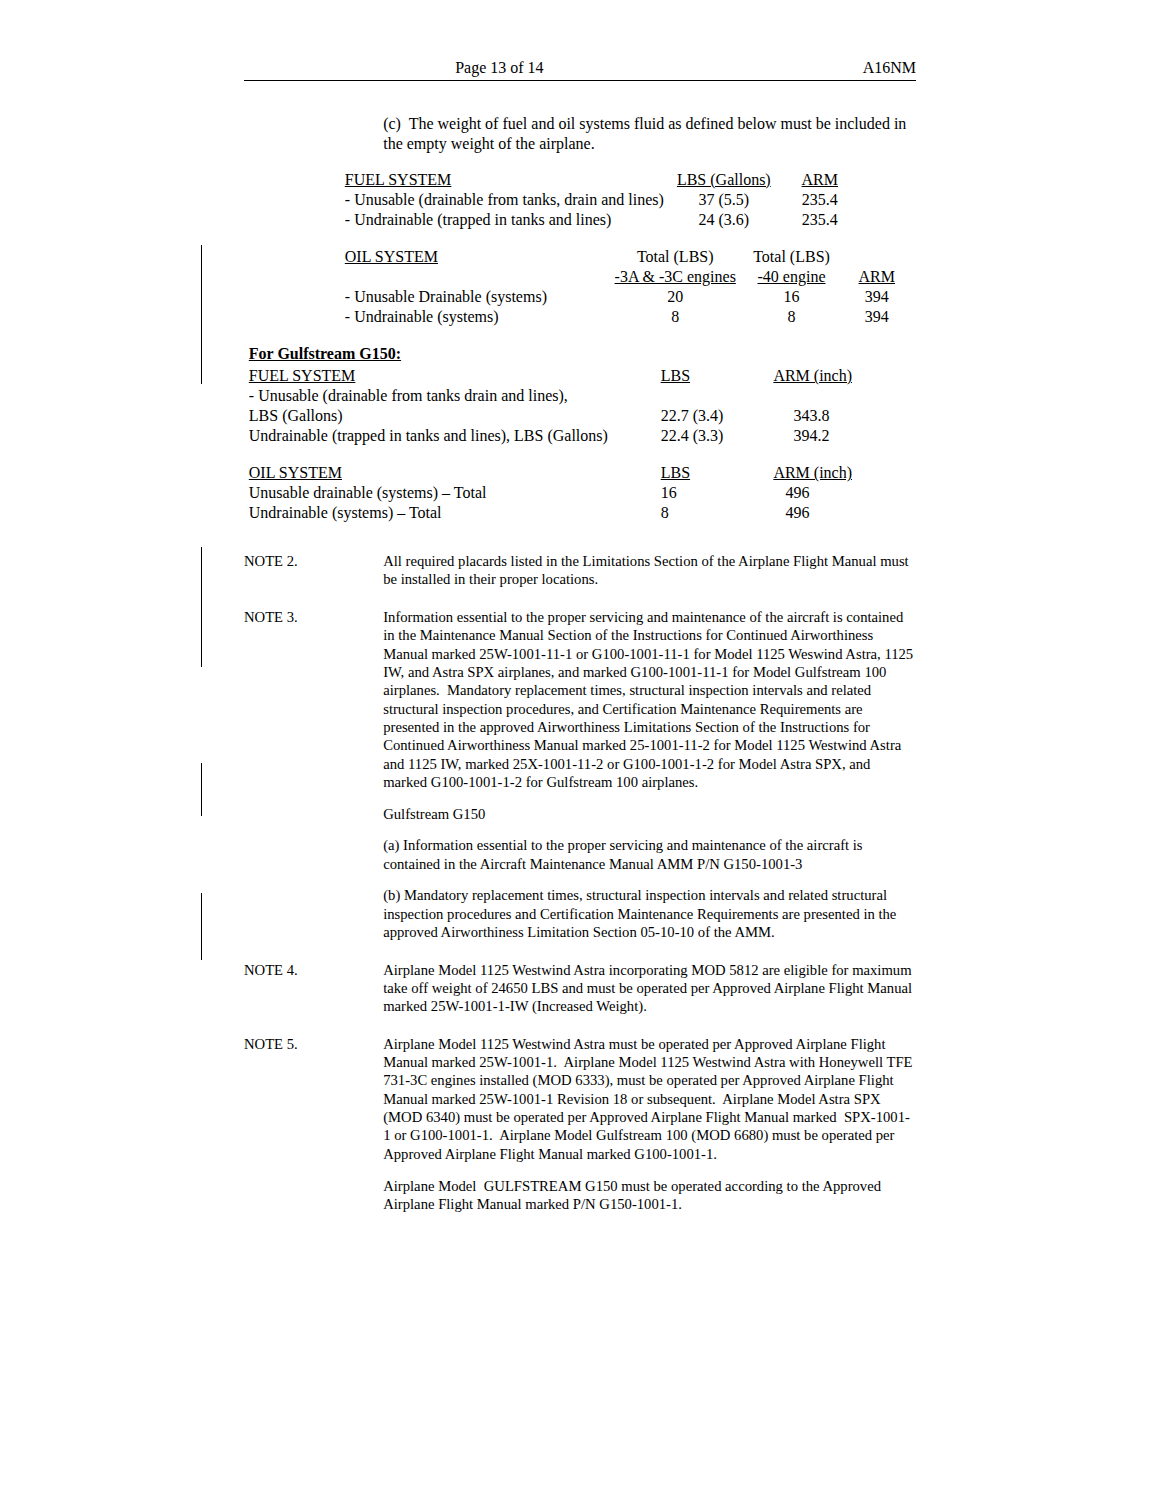Page 13 of 14
A16NM
(c) The weight of fuel and oil systems fluid as defined below must be included in the empty weight of the airplane.
| FUEL SYSTEM | LBS (Gallons) | ARM |
| - Unusable (drainable from tanks, drain and lines) | 37 (5.5) | 235.4 |
| - Undrainable (trapped in tanks and lines) | 24 (3.6) | 235.4 |
| OIL SYSTEM | Total (LBS) | Total (LBS) | |
| | -3A & -3C engines | -40 engine | ARM |
| - Unusable Drainable (systems) | 20 | 16 | 394 |
| - Undrainable (systems) | 8 | 8 | 394 |
For Gulfstream G150:
| FUEL SYSTEM | LBS | ARM (inch) |
| - Unusable (drainable from tanks drain and lines), | | |
| LBS (Gallons) | 22.7 (3.4) | 343.8 |
| Undrainable (trapped in tanks and lines), LBS (Gallons) | 22.4 (3.3) | 394.2 |
| OIL SYSTEM | LBS | ARM (inch) |
| Unusable drainable (systems) – Total | 16 | 496 |
| Undrainable (systems) – Total | 8 | 496 |
NOTE 2.
All required placards listed in the Limitations Section of the Airplane Flight Manual must be installed in their proper locations.
NOTE 3.
Information essential to the proper servicing and maintenance of the aircraft is contained in the Maintenance Manual Section of the Instructions for Continued Airworthiness Manual marked 25W-1001-11-1 or G100-1001-11-1 for Model 1125 Weswind Astra, 1125 IW, and Astra SPX airplanes, and marked G100-1001-11-1 for Model Gulfstream 100 airplanes. Mandatory replacement times, structural inspection intervals and related structural inspection procedures, and Certification Maintenance Requirements are presented in the approved Airworthiness Limitations Section of the Instructions for Continued Airworthiness Manual marked 25-1001-11-2 for Model 1125 Westwind Astra and 1125 IW, marked 25X-1001-11-2 or G100-1001-1-2 for Model Astra SPX, and marked G100-1001-1-2 for Gulfstream 100 airplanes.
Gulfstream G150
(a) Information essential to the proper servicing and maintenance of the aircraft is contained in the Aircraft Maintenance Manual AMM P/N G150-1001-3
(b) Mandatory replacement times, structural inspection intervals and related structural inspection procedures and Certification Maintenance Requirements are presented in the approved Airworthiness Limitation Section 05-10-10 of the AMM.
NOTE 4.
Airplane Model 1125 Westwind Astra incorporating MOD 5812 are eligible for maximum take off weight of 24650 LBS and must be operated per Approved Airplane Flight Manual marked 25W-1001-1-IW (Increased Weight).
NOTE 5.
Airplane Model 1125 Westwind Astra must be operated per Approved Airplane Flight Manual marked 25W-1001-1. Airplane Model 1125 Westwind Astra with Honeywell TFE 731-3C engines installed (MOD 6333), must be operated per Approved Airplane Flight Manual marked 25W-1001-1 Revision 18 or subsequent. Airplane Model Astra SPX (MOD 6340) must be operated per Approved Airplane Flight Manual marked SPX-1001-1 or G100-1001-1. Airplane Model Gulfstream 100 (MOD 6680) must be operated per Approved Airplane Flight Manual marked G100-1001-1.
Airplane Model GULFSTREAM G150 must be operated according to the Approved Airplane Flight Manual marked P/N G150-1001-1.